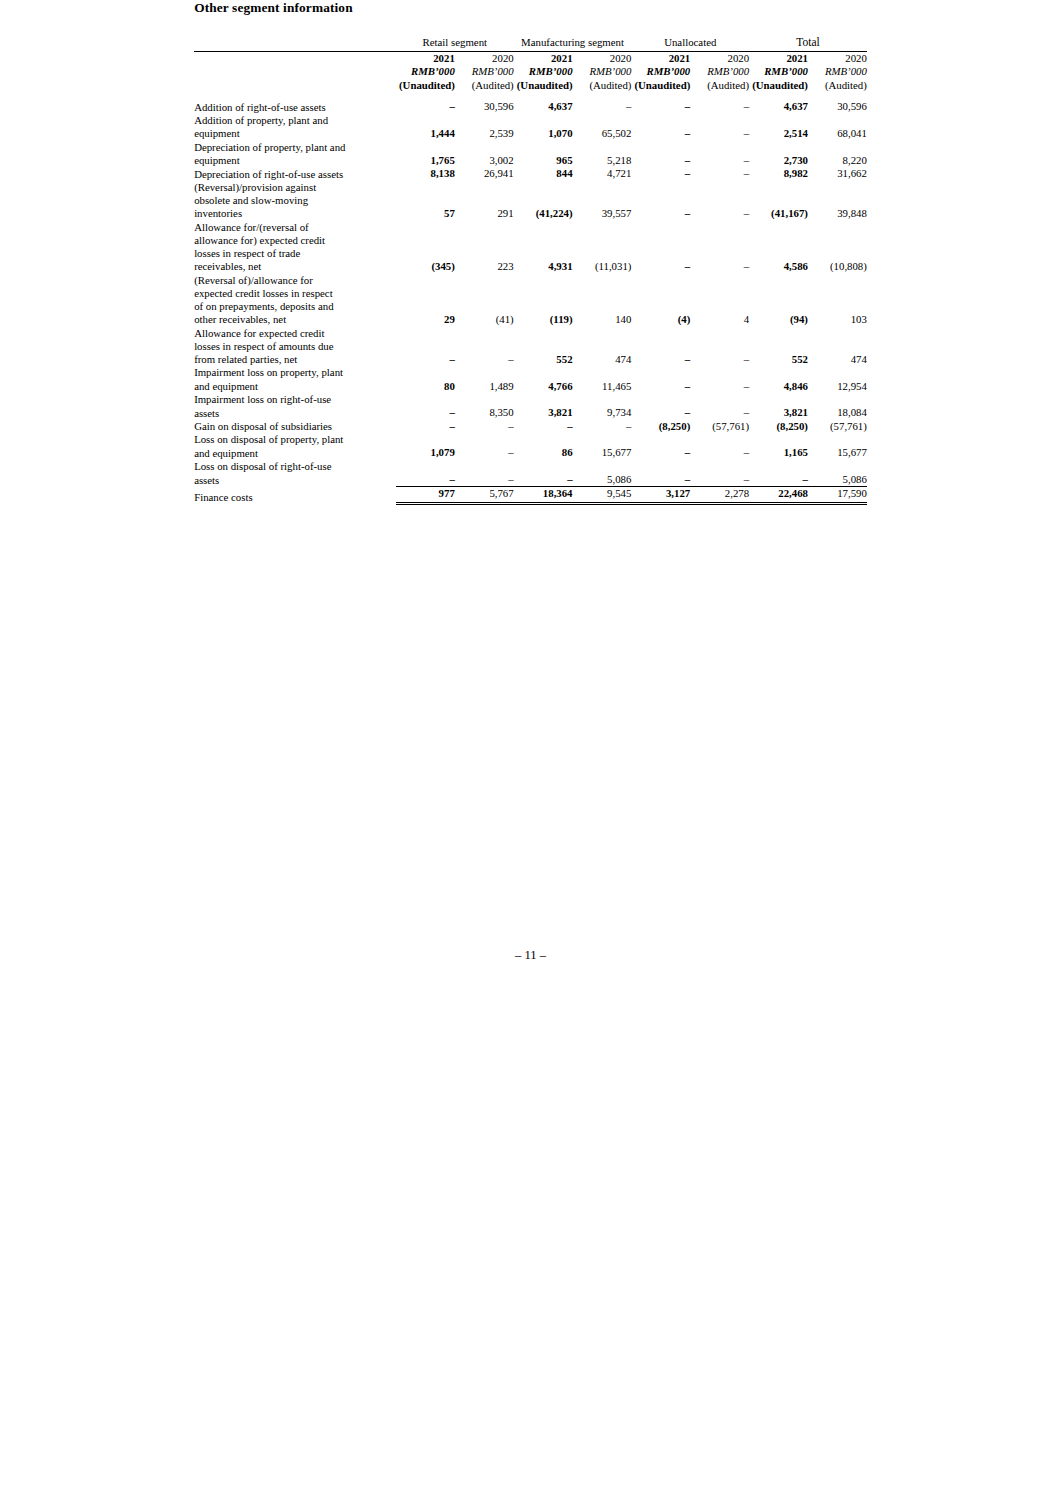Other segment information
| | Retail segment | Manufacturing segment | Unallocated | Total |
| | 2021 | 2020 | 2021 | 2020 | 2021 | 2020 | 2021 | 2020 |
| | RMB’000 | RMB’000 | RMB’000 | RMB’000 | RMB’000 | RMB’000 | RMB’000 | RMB’000 |
| | (Unaudited) | (Audited) | (Unaudited) | (Audited) | (Unaudited) | (Audited) | (Unaudited) | (Audited) |
| Addition of right-of-use assets | – | 30,596 | 4,637 | – | – | – | 4,637 | 30,596 |
| Addition of property, plant and | | | | | | | | |
| equipment | 1,444 | 2,539 | 1,070 | 65,502 | – | – | 2,514 | 68,041 |
| Depreciation of property, plant and | | | | | | | | |
| equipment | 1,765 | 3,002 | 965 | 5,218 | – | – | 2,730 | 8,220 |
| Depreciation of right-of-use assets | 8,138 | 26,941 | 844 | 4,721 | – | – | 8,982 | 31,662 |
| (Reversal)/provision against | | | | | | | | |
| obsolete and slow-moving | | | | | | | | |
| inventories | 57 | 291 | (41,224) | 39,557 | – | – | (41,167) | 39,848 |
| Allowance for/(reversal of | | | | | | | | |
| allowance for) expected credit | | | | | | | | |
| losses in respect of trade | | | | | | | | |
| receivables, net | (345) | 223 | 4,931 | (11,031) | – | – | 4,586 | (10,808) |
| (Reversal of)/allowance for | | | | | | | | |
| expected credit losses in respect | | | | | | | | |
| of on prepayments, deposits and | | | | | | | | |
| other receivables, net | 29 | (41) | (119) | 140 | (4) | 4 | (94) | 103 |
| Allowance for expected credit | | | | | | | | |
| losses in respect of amounts due | | | | | | | | |
| from related parties, net | – | – | 552 | 474 | – | – | 552 | 474 |
| Impairment loss on property, plant | | | | | | | | |
| and equipment | 80 | 1,489 | 4,766 | 11,465 | – | – | 4,846 | 12,954 |
| Impairment loss on right-of-use | | | | | | | | |
| assets | – | 8,350 | 3,821 | 9,734 | – | – | 3,821 | 18,084 |
| Gain on disposal of subsidiaries | – | – | – | – | (8,250) | (57,761) | (8,250) | (57,761) |
| Loss on disposal of property, plant | | | | | | | | |
| and equipment | 1,079 | – | 86 | 15,677 | – | – | 1,165 | 15,677 |
| Loss on disposal of right-of-use | | | | | | | | |
| assets | – | – | – | 5,086 | – | – | – | 5,086 |
| Finance costs | 977 | 5,767 | 18,364 | 9,545 | 3,127 | 2,278 | 22,468 | 17,590 |
– 11 –